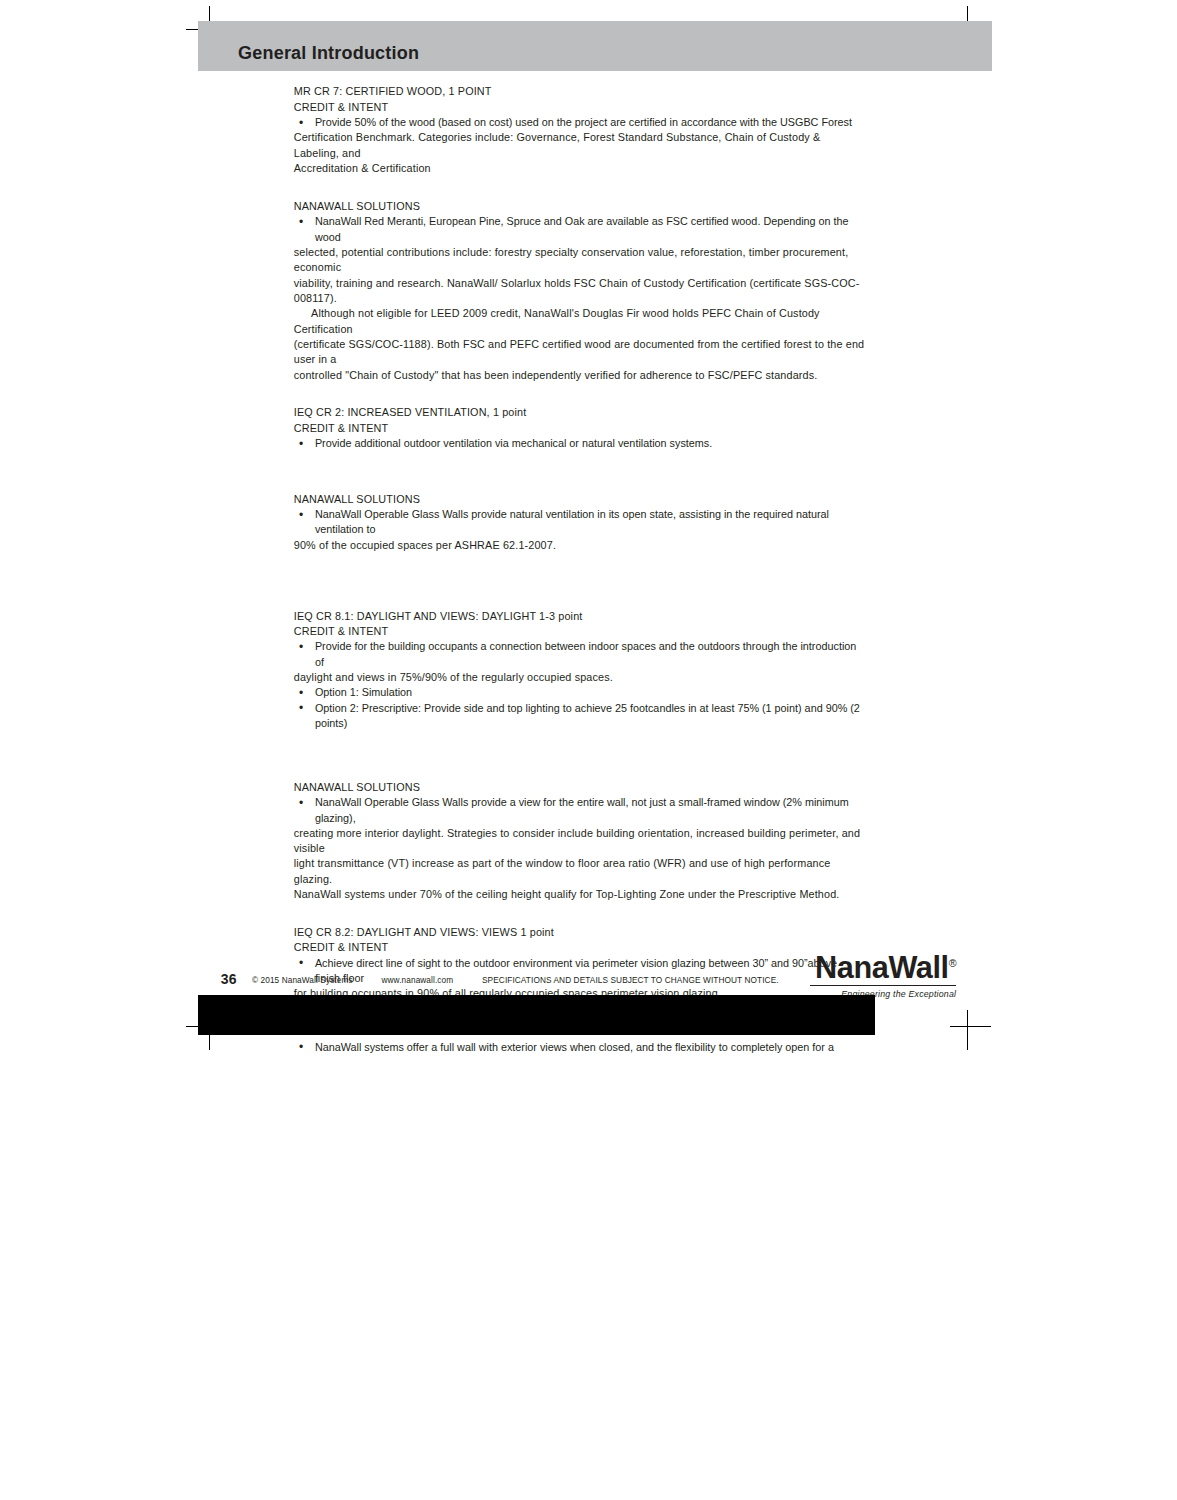General Introduction
MR CR 7: CERTIFIED WOOD, 1 POINT
CREDIT & INTENT
Provide 50% of the wood (based on cost) used on the project are certified in accordance with the USGBC Forest
Certification Benchmark. Categories include: Governance, Forest Standard Substance, Chain of Custody & Labeling, and
Accreditation & Certification
NANAWALL SOLUTIONS
NanaWall Red Meranti, European Pine, Spruce and Oak are available as FSC certified wood. Depending on the wood
selected, potential contributions include: forestry specialty conservation value, reforestation, timber procurement, economic
viability, training and research. NanaWall/ Solarlux holds FSC Chain of Custody Certification (certificate SGS-COC-008117).
Although not eligible for LEED 2009 credit, NanaWall's Douglas Fir wood holds PEFC Chain of Custody Certification
(certificate SGS/COC-1188). Both FSC and PEFC certified wood are documented from the certified forest to the end user in a
controlled "Chain of Custody" that has been independently verified for adherence to FSC/PEFC standards.
IEQ CR 2: INCREASED VENTILATION, 1 point
CREDIT & INTENT
Provide additional outdoor ventilation via mechanical or natural ventilation systems.
NANAWALL SOLUTIONS
NanaWall Operable Glass Walls provide natural ventilation in its open state, assisting in the required natural ventilation to
90% of the occupied spaces per ASHRAE 62.1-2007.
IEQ CR 8.1: DAYLIGHT AND VIEWS: DAYLIGHT 1-3 point
CREDIT & INTENT
Provide for the building occupants a connection between indoor spaces and the outdoors through the introduction of
daylight and views in 75%/90% of the regularly occupied spaces.
Option 1: Simulation
Option 2: Prescriptive: Provide side and top lighting to achieve 25 footcandles in at least 75% (1 point) and 90% (2 points)
NANAWALL SOLUTIONS
NanaWall Operable Glass Walls provide a view for the entire wall, not just a small-framed window (2% minimum glazing),
creating more interior daylight. Strategies to consider include building orientation, increased building perimeter, and visible
light transmittance (VT) increase as part of the window to floor area ratio (WFR) and use of high performance glazing.
NanaWall systems under 70% of the ceiling height qualify for Top-Lighting Zone under the Prescriptive Method.
IEQ CR 8.2: DAYLIGHT AND VIEWS: VIEWS 1 point
CREDIT & INTENT
Achieve direct line of sight to the outdoor environment via perimeter vision glazing between 30” and 90”above finish floor
for building occupants in 90% of all regularly occupied spaces perimeter vision glazing.
NANAWALL SOLUTIONS
NanaWall systems offer a full wall with exterior views when closed, and the flexibility to completely open for a direct/
interactive connection with the exterior environment.
36© 2015 NanaWall Systems www.nanawall.com SPECIFICATIONS AND DETAILS SUBJECT TO CHANGE WITHOUT NOTICE.
NanaWall®
Engineering the Exceptional